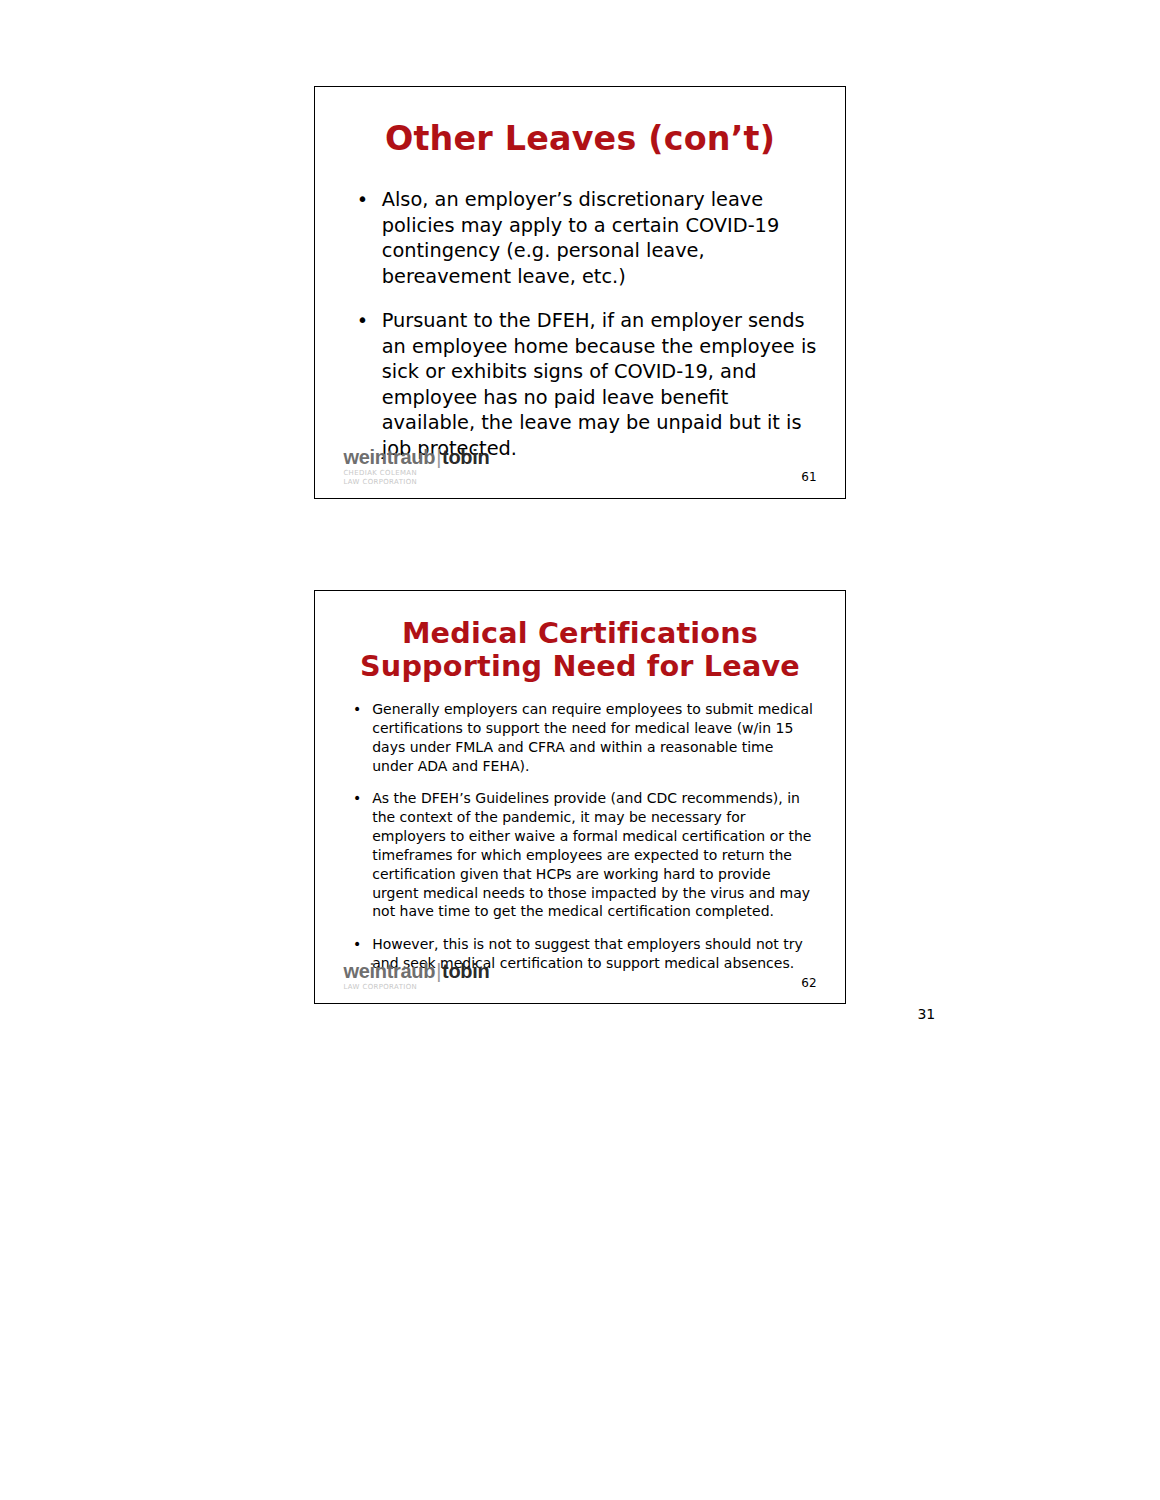Other Leaves (con’t)
Also, an employer’s discretionary leave policies may apply to a certain COVID-19 contingency (e.g. personal leave, bereavement leave, etc.)
Pursuant to the DFEH, if an employer sends an employee home because the employee is sick or exhibits signs of COVID-19, and employee has no paid leave benefit available, the leave may be unpaid but it is job protected.
weintraub|tobin
CHEDIAK COLEMAN
LAW CORPORATION
61
Medical Certifications
Supporting Need for Leave
Generally employers can require employees to submit medical certifications to support the need for medical leave (w/in 15 days under FMLA and CFRA and within a reasonable time under ADA and FEHA).
As the DFEH’s Guidelines provide (and CDC recommends), in the context of the pandemic, it may be necessary for employers to either waive a formal medical certification or the timeframes for which employees are expected to return the certification given that HCPs are working hard to provide urgent medical needs to those impacted by the virus and may not have time to get the medical certification completed.
However, this is not to suggest that employers should not try and seek medical certification to support medical absences.
weintraub|tobin
LAW CORPORATION
62
31